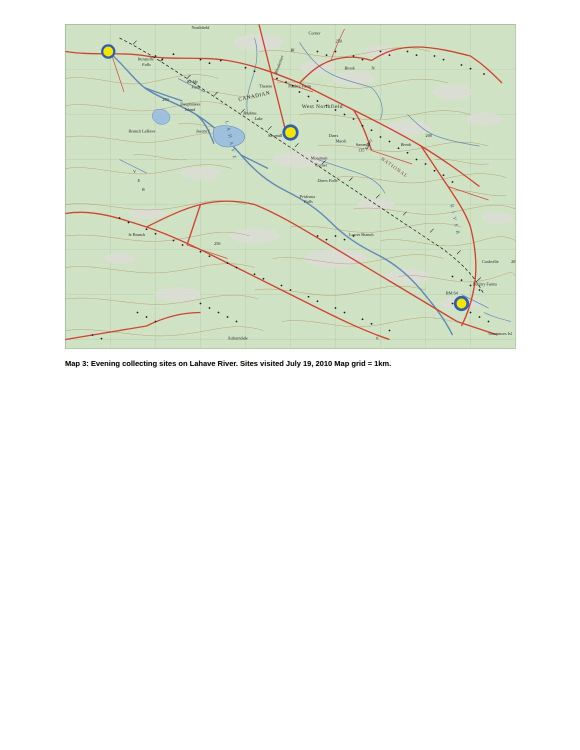Corner 250 Bl Brook N Rhodenizer Theatre Poultry Farm Wentzells Falls Keddy Falls 250 Dauphinees Island Bruhms Lake Branch LaHave Jasons I Sawmill Darrs Marsh Sawmill 135 200 Brook Audrey Mossman Corner Darrs Falls Prideaux Falls V E R le Branch 250 Lower Branch Cookville 200 Poultry Farms Ca BM 64 Governors Isl Auburndale ft Northfield CANADIAN West Northfield L A H A V E R I V E R NATIONAL
Map 3: Evening collecting sites on Lahave River. Sites visited July 19, 2010 Map grid = 1km.